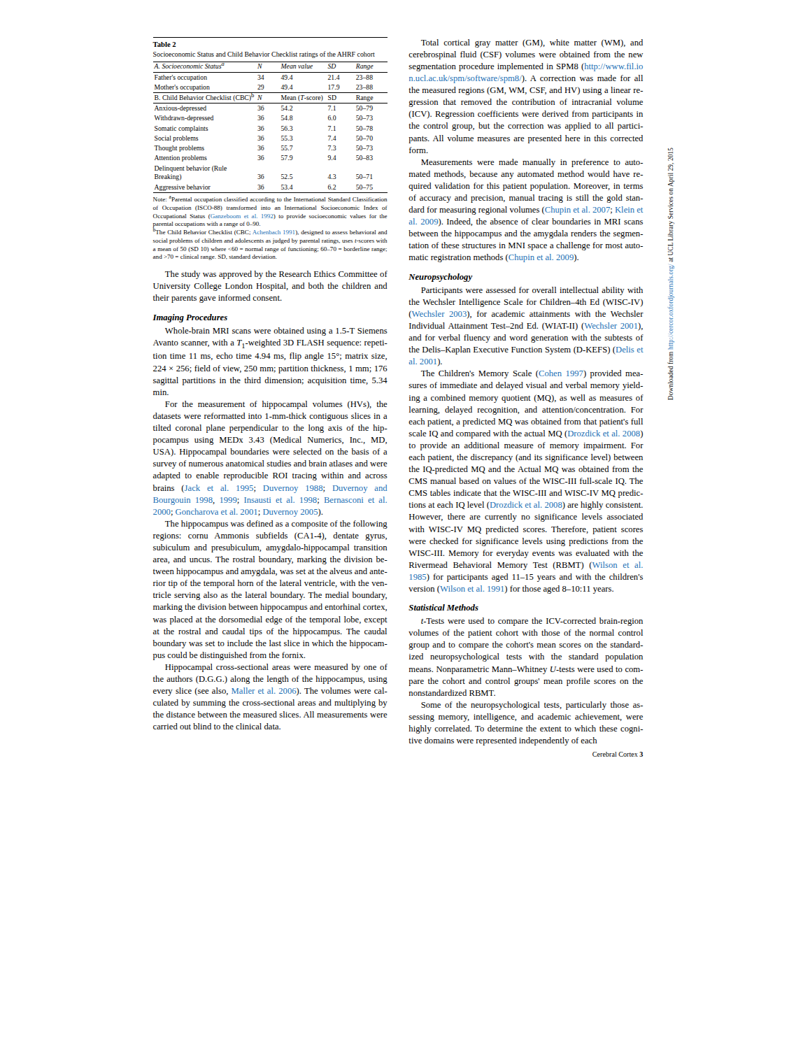Downloaded from http://cercor.oxfordjournals.org/ at UCL Library Services on April 29, 2015
Table 2
Socioeconomic Status and Child Behavior Checklist ratings of the AHRF cohort
| A. Socioeconomic Status a | N | Mean value | SD | Range |
| --- | --- | --- | --- | --- |
| Father's occupation | 34 | 49.4 | 21.4 | 23–88 |
| Mother's occupation | 29 | 49.4 | 17.9 | 23–88 |
| B. Child Behavior Checklist (CBC) b | N | Mean ( T -score) | SD | Range |
| Anxious-depressed | 36 | 54.2 | 7.1 | 50–79 |
| Withdrawn-depressed | 36 | 54.8 | 6.0 | 50–73 |
| Somatic complaints | 36 | 56.3 | 7.1 | 50–78 |
| Social problems | 36 | 55.3 | 7.4 | 50–70 |
| Thought problems | 36 | 55.7 | 7.3 | 50–73 |
| Attention problems | 36 | 57.9 | 9.4 | 50–83 |
| Delinquent behavior (Rule Breaking) | 36 | 52.5 | 4.3 | 50–71 |
| Aggressive behavior | 36 | 53.4 | 6.2 | 50–75 |
Note: aParental occupation classified according to the International Standard Classification of Occupation (ISCO-88) transformed into an International Socioeconomic Index of Occupational Status (Ganzeboom et al. 1992) to provide socioeconomic values for the parental occupations with a range of 0–90.
bThe Child Behavior Checklist (CBC; Achenbach 1991), designed to assess behavioral and social problems of children and adolescents as judged by parental ratings, uses t-scores with a mean of 50 (SD 10) where <60 = normal range of functioning; 60–70 = borderline range; and >70 = clinical range. SD, standard deviation.
The study was approved by the Research Ethics Committee of University College London Hospital, and both the children and their parents gave informed consent.
Imaging Procedures
Whole-brain MRI scans were obtained using a 1.5-T Siemens Avanto scanner, with a T1-weighted 3D FLASH sequence: repetition time 11 ms, echo time 4.94 ms, flip angle 15°; matrix size, 224 × 256; field of view, 250 mm; partition thickness, 1 mm; 176 sagittal partitions in the third dimension; acquisition time, 5.34 min.
For the measurement of hippocampal volumes (HVs), the datasets were reformatted into 1-mm-thick contiguous slices in a tilted coronal plane perpendicular to the long axis of the hippocampus using MEDx 3.43 (Medical Numerics, Inc., MD, USA). Hippocampal boundaries were selected on the basis of a survey of numerous anatomical studies and brain atlases and were adapted to enable reproducible ROI tracing within and across brains (Jack et al. 1995; Duvernoy 1988; Duvernoy and Bourgouin 1998, 1999; Insausti et al. 1998; Bernasconi et al. 2000; Goncharova et al. 2001; Duvernoy 2005).
The hippocampus was defined as a composite of the following regions: cornu Ammonis subfields (CA1-4), dentate gyrus, subiculum and presubiculum, amygdalo-hippocampal transition area, and uncus. The rostral boundary, marking the division between hippocampus and amygdala, was set at the alveus and anterior tip of the temporal horn of the lateral ventricle, with the ventricle serving also as the lateral boundary. The medial boundary, marking the division between hippocampus and entorhinal cortex, was placed at the dorsomedial edge of the temporal lobe, except at the rostral and caudal tips of the hippocampus. The caudal boundary was set to include the last slice in which the hippocampus could be distinguished from the fornix.
Hippocampal cross-sectional areas were measured by one of the authors (D.G.G.) along the length of the hippocampus, using every slice (see also, Maller et al. 2006). The volumes were calculated by summing the cross-sectional areas and multiplying by the distance between the measured slices. All measurements were carried out blind to the clinical data.
Total cortical gray matter (GM), white matter (WM), and cerebrospinal fluid (CSF) volumes were obtained from the new segmentation procedure implemented in SPM8 (http://www.fil.ion.ucl.ac.uk/spm/software/spm8/). A correction was made for all the measured regions (GM, WM, CSF, and HV) using a linear regression that removed the contribution of intracranial volume (ICV). Regression coefficients were derived from participants in the control group, but the correction was applied to all participants. All volume measures are presented here in this corrected form.
Measurements were made manually in preference to automated methods, because any automated method would have required validation for this patient population. Moreover, in terms of accuracy and precision, manual tracing is still the gold standard for measuring regional volumes (Chupin et al. 2007; Klein et al. 2009). Indeed, the absence of clear boundaries in MRI scans between the hippocampus and the amygdala renders the segmentation of these structures in MNI space a challenge for most automatic registration methods (Chupin et al. 2009).
Neuropsychology
Participants were assessed for overall intellectual ability with the Wechsler Intelligence Scale for Children–4th Ed (WISC-IV) (Wechsler 2003), for academic attainments with the Wechsler Individual Attainment Test–2nd Ed. (WIAT-II) (Wechsler 2001), and for verbal fluency and word generation with the subtests of the Delis–Kaplan Executive Function System (D-KEFS) (Delis et al. 2001).
The Children's Memory Scale (Cohen 1997) provided measures of immediate and delayed visual and verbal memory yielding a combined memory quotient (MQ), as well as measures of learning, delayed recognition, and attention/concentration. For each patient, a predicted MQ was obtained from that patient's full scale IQ and compared with the actual MQ (Drozdick et al. 2008) to provide an additional measure of memory impairment. For each patient, the discrepancy (and its significance level) between the IQ-predicted MQ and the Actual MQ was obtained from the CMS manual based on values of the WISC-III full-scale IQ. The CMS tables indicate that the WISC-III and WISC-IV MQ predictions at each IQ level (Drozdick et al. 2008) are highly consistent. However, there are currently no significance levels associated with WISC-IV MQ predicted scores. Therefore, patient scores were checked for significance levels using predictions from the WISC-III. Memory for everyday events was evaluated with the Rivermead Behavioral Memory Test (RBMT) (Wilson et al. 1985) for participants aged 11–15 years and with the children's version (Wilson et al. 1991) for those aged 8–10:11 years.
Statistical Methods
t-Tests were used to compare the ICV-corrected brain-region volumes of the patient cohort with those of the normal control group and to compare the cohort's mean scores on the standardized neuropsychological tests with the standard population means. Nonparametric Mann–Whitney U-tests were used to compare the cohort and control groups' mean profile scores on the nonstandardized RBMT.
Some of the neuropsychological tests, particularly those assessing memory, intelligence, and academic achievement, were highly correlated. To determine the extent to which these cognitive domains were represented independently of each
Cerebral Cortex 3